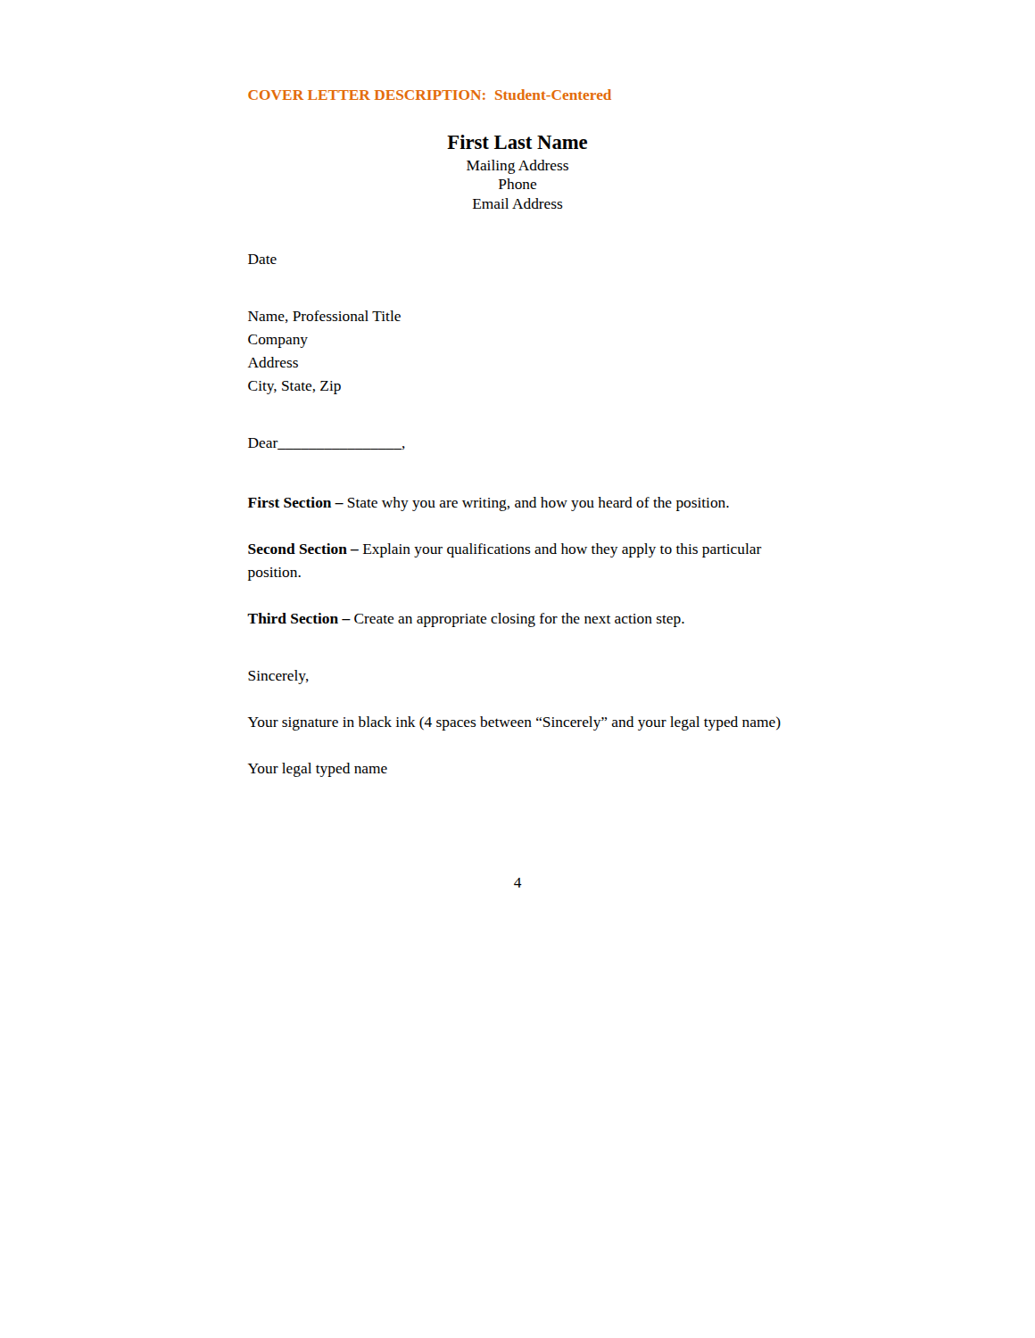COVER LETTER DESCRIPTION: Student-Centered
First Last Name
Mailing Address
Phone
Email Address
Date
Name, Professional Title
Company
Address
City, State, Zip
Dear________________,
First Section – State why you are writing, and how you heard of the position.
Second Section – Explain your qualifications and how they apply to this particular position.
Third Section – Create an appropriate closing for the next action step.
Sincerely,
Your signature in black ink (4 spaces between “Sincerely” and your legal typed name)
Your legal typed name
4